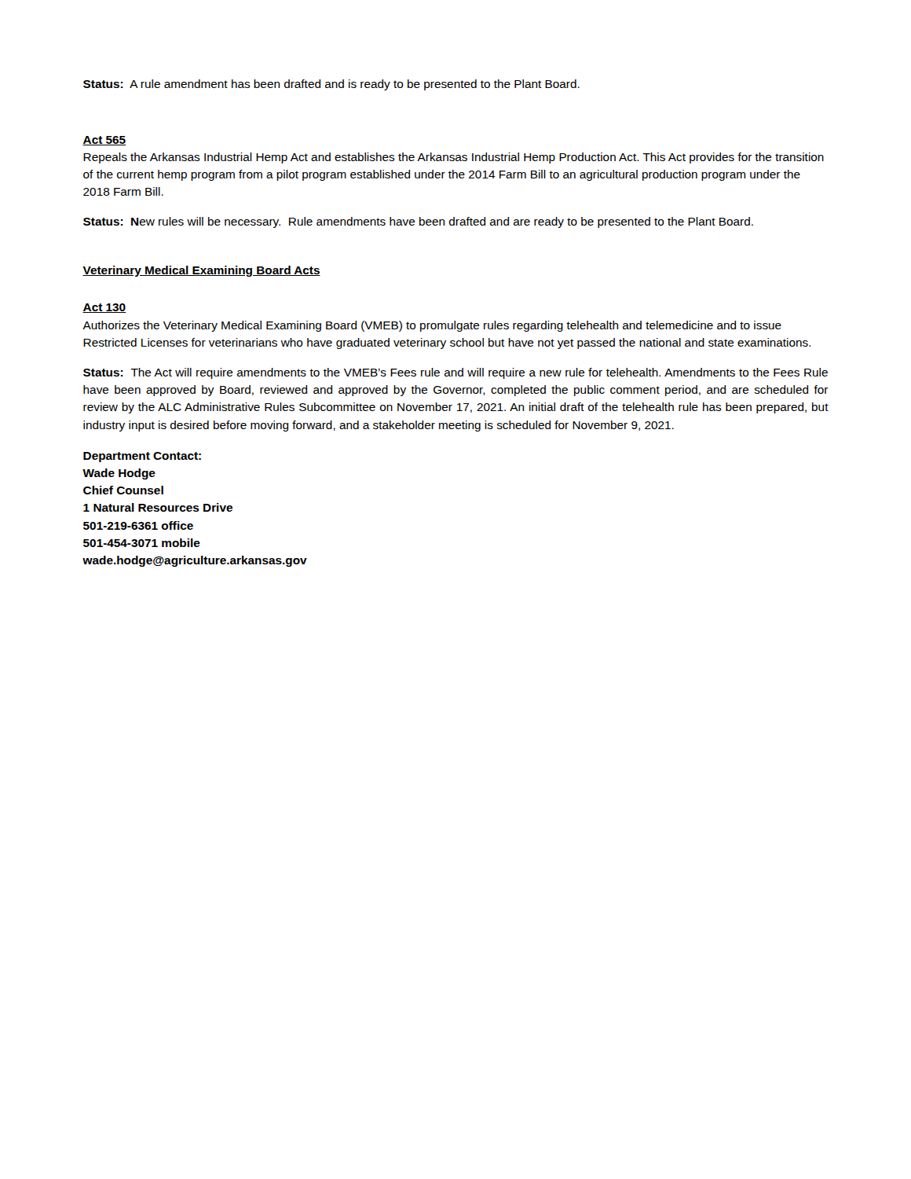Status: A rule amendment has been drafted and is ready to be presented to the Plant Board.
Act 565
Repeals the Arkansas Industrial Hemp Act and establishes the Arkansas Industrial Hemp Production Act. This Act provides for the transition of the current hemp program from a pilot program established under the 2014 Farm Bill to an agricultural production program under the 2018 Farm Bill.
Status: New rules will be necessary. Rule amendments have been drafted and are ready to be presented to the Plant Board.
Veterinary Medical Examining Board Acts
Act 130
Authorizes the Veterinary Medical Examining Board (VMEB) to promulgate rules regarding telehealth and telemedicine and to issue Restricted Licenses for veterinarians who have graduated veterinary school but have not yet passed the national and state examinations.
Status: The Act will require amendments to the VMEB’s Fees rule and will require a new rule for telehealth. Amendments to the Fees Rule have been approved by Board, reviewed and approved by the Governor, completed the public comment period, and are scheduled for review by the ALC Administrative Rules Subcommittee on November 17, 2021. An initial draft of the telehealth rule has been prepared, but industry input is desired before moving forward, and a stakeholder meeting is scheduled for November 9, 2021.
Department Contact:
Wade Hodge
Chief Counsel
1 Natural Resources Drive
501-219-6361 office
501-454-3071 mobile
wade.hodge@agriculture.arkansas.gov